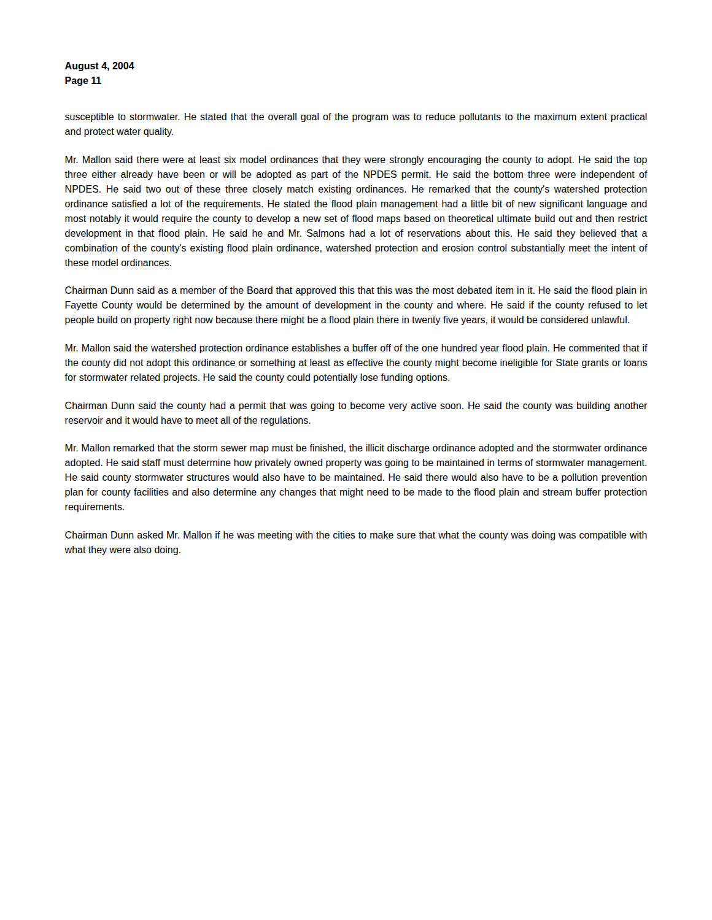August 4, 2004 Page 11
susceptible to stormwater. He stated that the overall goal of the program was to reduce pollutants to the maximum extent practical and protect water quality.
Mr. Mallon said there were at least six model ordinances that they were strongly encouraging the county to adopt. He said the top three either already have been or will be adopted as part of the NPDES permit. He said the bottom three were independent of NPDES. He said two out of these three closely match existing ordinances. He remarked that the county's watershed protection ordinance satisfied a lot of the requirements. He stated the flood plain management had a little bit of new significant language and most notably it would require the county to develop a new set of flood maps based on theoretical ultimate build out and then restrict development in that flood plain. He said he and Mr. Salmons had a lot of reservations about this. He said they believed that a combination of the county's existing flood plain ordinance, watershed protection and erosion control substantially meet the intent of these model ordinances.
Chairman Dunn said as a member of the Board that approved this that this was the most debated item in it. He said the flood plain in Fayette County would be determined by the amount of development in the county and where. He said if the county refused to let people build on property right now because there might be a flood plain there in twenty five years, it would be considered unlawful.
Mr. Mallon said the watershed protection ordinance establishes a buffer off of the one hundred year flood plain. He commented that if the county did not adopt this ordinance or something at least as effective the county might become ineligible for State grants or loans for stormwater related projects. He said the county could potentially lose funding options.
Chairman Dunn said the county had a permit that was going to become very active soon. He said the county was building another reservoir and it would have to meet all of the regulations.
Mr. Mallon remarked that the storm sewer map must be finished, the illicit discharge ordinance adopted and the stormwater ordinance adopted. He said staff must determine how privately owned property was going to be maintained in terms of stormwater management. He said county stormwater structures would also have to be maintained. He said there would also have to be a pollution prevention plan for county facilities and also determine any changes that might need to be made to the flood plain and stream buffer protection requirements.
Chairman Dunn asked Mr. Mallon if he was meeting with the cities to make sure that what the county was doing was compatible with what they were also doing.